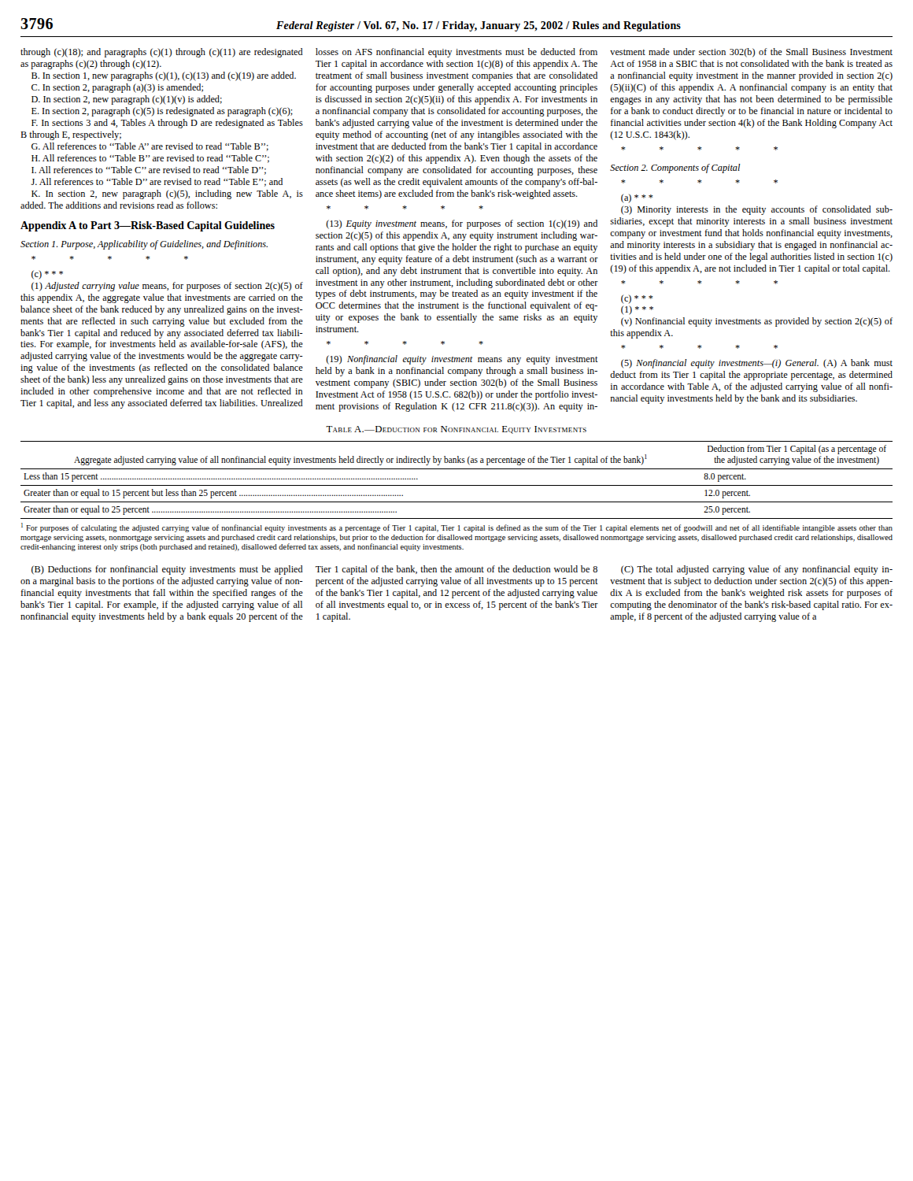3796
Federal Register / Vol. 67, No. 17 / Friday, January 25, 2002 / Rules and Regulations
through (c)(18); and paragraphs (c)(1) through (c)(11) are redesignated as paragraphs (c)(2) through (c)(12).
B. In section 1, new paragraphs (c)(1), (c)(13) and (c)(19) are added.
C. In section 2, paragraph (a)(3) is amended;
D. In section 2, new paragraph (c)(1)(v) is added;
E. In section 2, paragraph (c)(5) is redesignated as paragraph (c)(6);
F. In sections 3 and 4, Tables A through D are redesignated as Tables B through E, respectively;
G. All references to ‘‘Table A’’ are revised to read ‘‘Table B’’;
H. All references to ‘‘Table B’’ are revised to read ‘‘Table C’’;
I. All references to ‘‘Table C’’ are revised to read ‘‘Table D’’;
J. All references to ‘‘Table D’’ are revised to read ‘‘Table E’’; and
K. In section 2, new paragraph (c)(5), including new Table A, is added. The additions and revisions read as follows:
Appendix A to Part 3—Risk-Based Capital Guidelines
Section 1. Purpose, Applicability of Guidelines, and Definitions.
* * * * *
(c) * * *
(1) Adjusted carrying value means, for purposes of section 2(c)(5) of this appendix A, the aggregate value that investments are carried on the balance sheet of the bank reduced by any unrealized gains on the investments that are reflected in such carrying value but excluded from the bank's Tier 1 capital and reduced by any associated deferred tax liabilities. For example, for investments held as available-for-sale (AFS), the adjusted carrying value of the investments would be the aggregate carrying value of the investments (as reflected on the consolidated balance sheet of the bank) less any unrealized gains on those investments that are included in other comprehensive income and that are not reflected in Tier 1 capital, and less any associated deferred tax liabilities. Unrealized losses on AFS nonfinancial equity investments must be deducted from Tier 1 capital in accordance with section 1(c)(8) of this appendix A. The treatment of small business investment companies that are consolidated for accounting purposes under generally accepted accounting principles is discussed in section 2(c)(5)(ii) of this appendix A. For investments in a nonfinancial company that is consolidated for accounting purposes, the bank's adjusted carrying value of the investment is determined under the equity method of accounting (net of any intangibles associated with the investment that are deducted from the bank's Tier 1 capital in accordance with section 2(c)(2) of this appendix A). Even though the assets of the nonfinancial company are consolidated for accounting purposes, these assets (as well as the credit equivalent amounts of the company's off-balance sheet items) are excluded from the bank's risk-weighted assets.
* * * * *
(13) Equity investment means, for purposes of section 1(c)(19) and section 2(c)(5) of this appendix A, any equity instrument including warrants and call options that give the holder the right to purchase an equity instrument, any equity feature of a debt instrument (such as a warrant or call option), and any debt instrument that is convertible into equity. An investment in any other instrument, including subordinated debt or other types of debt instruments, may be treated as an equity investment if the OCC determines that the instrument is the functional equivalent of equity or exposes the bank to essentially the same risks as an equity instrument.
* * * * *
(19) Nonfinancial equity investment means any equity investment held by a bank in a nonfinancial company through a small business investment company (SBIC) under section 302(b) of the Small Business Investment Act of 1958 (15 U.S.C. 682(b)) or under the portfolio investment provisions of Regulation K (12 CFR 211.8(c)(3)). An equity investment made under section 302(b) of the Small Business Investment Act of 1958 in a SBIC that is not consolidated with the bank is treated as a nonfinancial equity investment in the manner provided in section 2(c)(5)(ii)(C) of this appendix A. A nonfinancial company is an entity that engages in any activity that has not been determined to be permissible for a bank to conduct directly or to be financial in nature or incidental to financial activities under section 4(k) of the Bank Holding Company Act (12 U.S.C. 1843(k)).
* * * * *
Section 2. Components of Capital
* * * * *
(a) * * *
(3) Minority interests in the equity accounts of consolidated subsidiaries, except that minority interests in a small business investment company or investment fund that holds nonfinancial equity investments, and minority interests in a subsidiary that is engaged in nonfinancial activities and is held under one of the legal authorities listed in section 1(c)(19) of this appendix A, are not included in Tier 1 capital or total capital.
* * * * *
(c) * * *
(1) * * *
(v) Nonfinancial equity investments as provided by section 2(c)(5) of this appendix A.
* * * * *
(5) Nonfinancial equity investments—(i) General. (A) A bank must deduct from its Tier 1 capital the appropriate percentage, as determined in accordance with Table A, of the adjusted carrying value of all nonfinancial equity investments held by the bank and its subsidiaries.
Table A.—Deduction for Nonfinancial Equity Investments
| Aggregate adjusted carrying value of all nonfinancial equity investments held directly or indirectly by banks (as a percentage of the Tier 1 capital of the bank) 1 | Deduction from Tier 1 Capital (as a percentage of the adjusted carrying value of the investment) |
| --- | --- |
| Less than 15 percent ............................................................................................................................................. | 8.0 percent. |
| Greater than or equal to 15 percent but less than 25 percent ......................................................................... | 12.0 percent. |
| Greater than or equal to 25 percent ............................................................................................................. | 25.0 percent. |
1 For purposes of calculating the adjusted carrying value of nonfinancial equity investments as a percentage of Tier 1 capital, Tier 1 capital is defined as the sum of the Tier 1 capital elements net of goodwill and net of all identifiable intangible assets other than mortgage servicing assets, nonmortgage servicing assets and purchased credit card relationships, but prior to the deduction for disallowed mortgage servicing assets, disallowed nonmortgage servicing assets, disallowed purchased credit card relationships, disallowed credit-enhancing interest only strips (both purchased and retained), disallowed deferred tax assets, and nonfinancial equity investments.
(B) Deductions for nonfinancial equity investments must be applied on a marginal basis to the portions of the adjusted carrying value of nonfinancial equity investments that fall within the specified ranges of the bank's Tier 1 capital. For example, if the adjusted carrying value of all nonfinancial equity investments held by a bank equals 20 percent of the Tier 1 capital of the bank, then the amount of the deduction would be 8 percent of the adjusted carrying value of all investments up to 15 percent of the bank's Tier 1 capital, and 12 percent of the adjusted carrying value of all investments equal to, or in excess of, 15 percent of the bank's Tier 1 capital.
(C) The total adjusted carrying value of any nonfinancial equity investment that is subject to deduction under section 2(c)(5) of this appendix A is excluded from the bank's weighted risk assets for purposes of computing the denominator of the bank's risk-based capital ratio. For example, if 8 percent of the adjusted carrying value of a